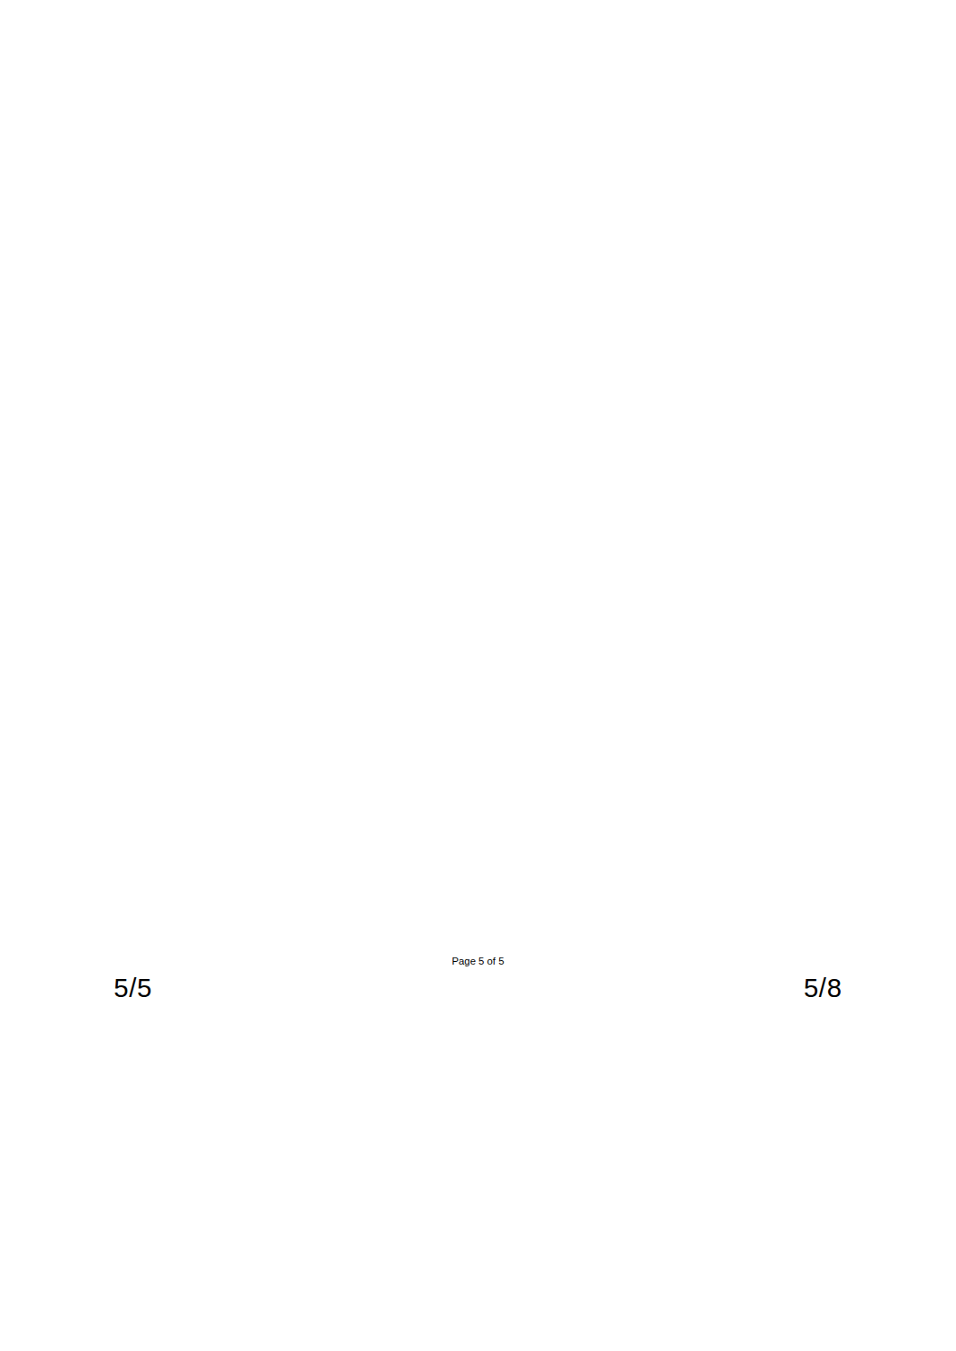Page 5 of 5
5/5
5/8